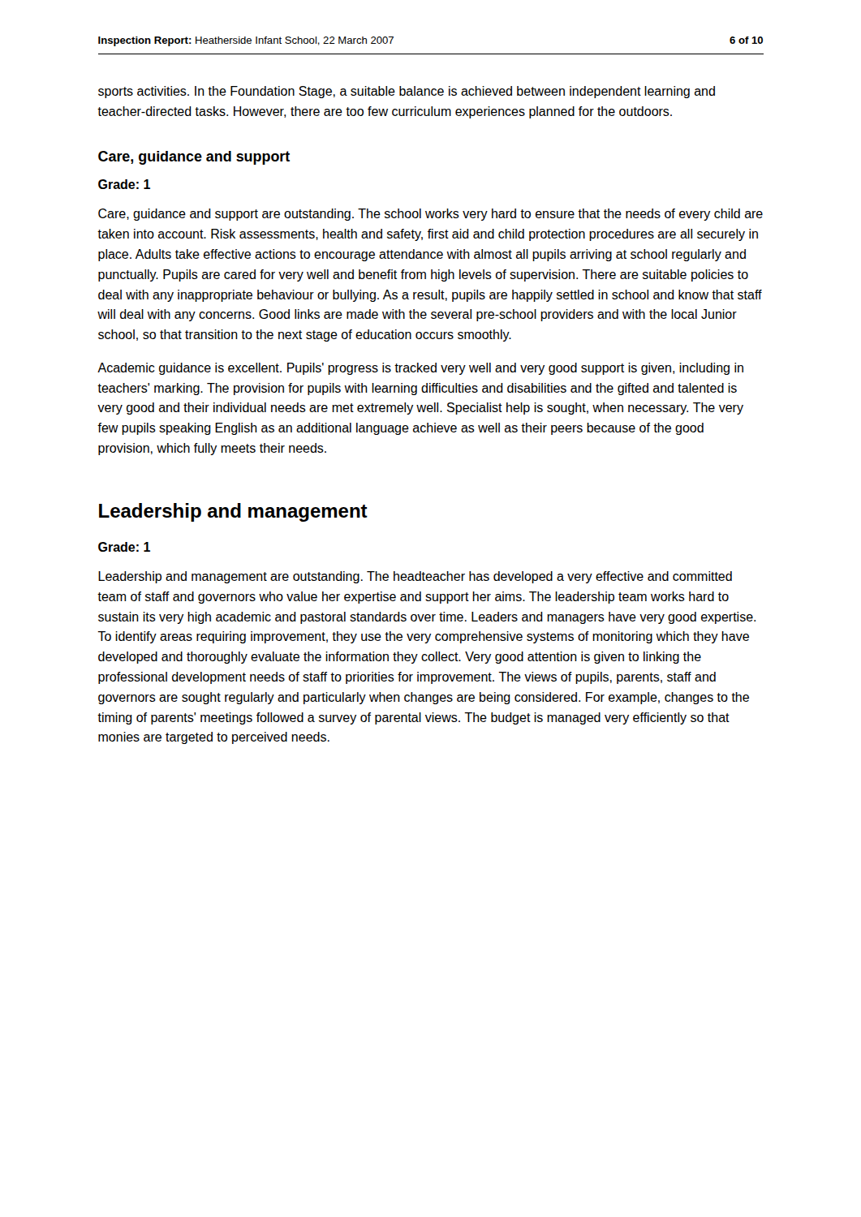Inspection Report: Heatherside Infant School, 22 March 2007 6 of 10
sports activities. In the Foundation Stage, a suitable balance is achieved between independent learning and teacher-directed tasks. However, there are too few curriculum experiences planned for the outdoors.
Care, guidance and support
Grade: 1
Care, guidance and support are outstanding. The school works very hard to ensure that the needs of every child are taken into account. Risk assessments, health and safety, first aid and child protection procedures are all securely in place. Adults take effective actions to encourage attendance with almost all pupils arriving at school regularly and punctually. Pupils are cared for very well and benefit from high levels of supervision. There are suitable policies to deal with any inappropriate behaviour or bullying. As a result, pupils are happily settled in school and know that staff will deal with any concerns. Good links are made with the several pre-school providers and with the local Junior school, so that transition to the next stage of education occurs smoothly.
Academic guidance is excellent. Pupils' progress is tracked very well and very good support is given, including in teachers' marking. The provision for pupils with learning difficulties and disabilities and the gifted and talented is very good and their individual needs are met extremely well. Specialist help is sought, when necessary. The very few pupils speaking English as an additional language achieve as well as their peers because of the good provision, which fully meets their needs.
Leadership and management
Grade: 1
Leadership and management are outstanding. The headteacher has developed a very effective and committed team of staff and governors who value her expertise and support her aims. The leadership team works hard to sustain its very high academic and pastoral standards over time. Leaders and managers have very good expertise. To identify areas requiring improvement, they use the very comprehensive systems of monitoring which they have developed and thoroughly evaluate the information they collect. Very good attention is given to linking the professional development needs of staff to priorities for improvement. The views of pupils, parents, staff and governors are sought regularly and particularly when changes are being considered. For example, changes to the timing of parents' meetings followed a survey of parental views. The budget is managed very efficiently so that monies are targeted to perceived needs.